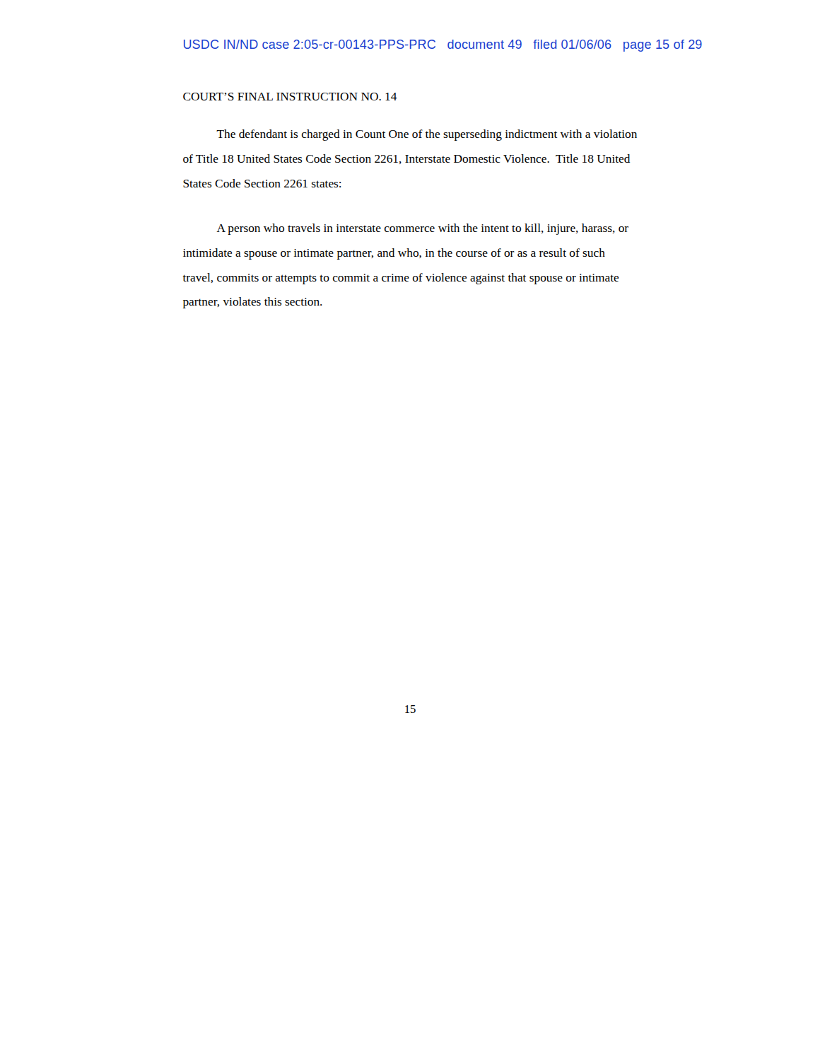USDC IN/ND case 2:05-cr-00143-PPS-PRC document 49 filed 01/06/06 page 15 of 29
COURT’S FINAL INSTRUCTION NO. 14
The defendant is charged in Count One of the superseding indictment with a violation of Title 18 United States Code Section 2261, Interstate Domestic Violence. Title 18 United States Code Section 2261 states:
A person who travels in interstate commerce with the intent to kill, injure, harass, or intimidate a spouse or intimate partner, and who, in the course of or as a result of such travel, commits or attempts to commit a crime of violence against that spouse or intimate partner, violates this section.
15